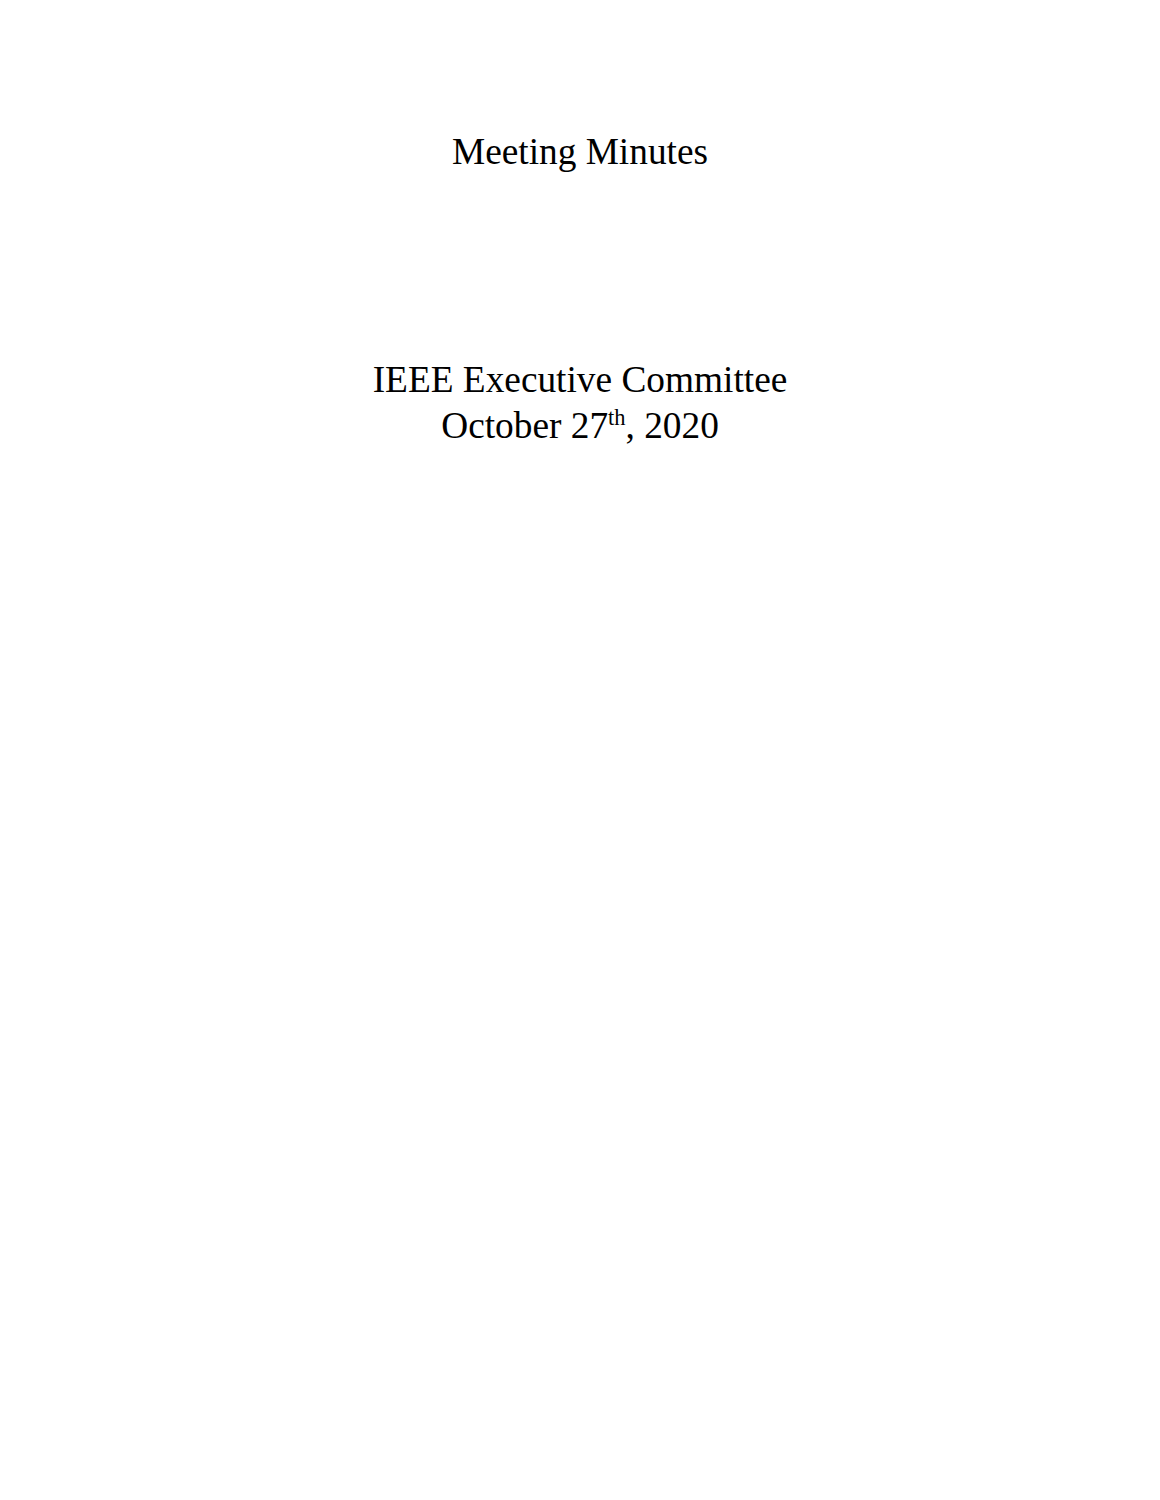Meeting Minutes
IEEE Executive Committee October 27th, 2020